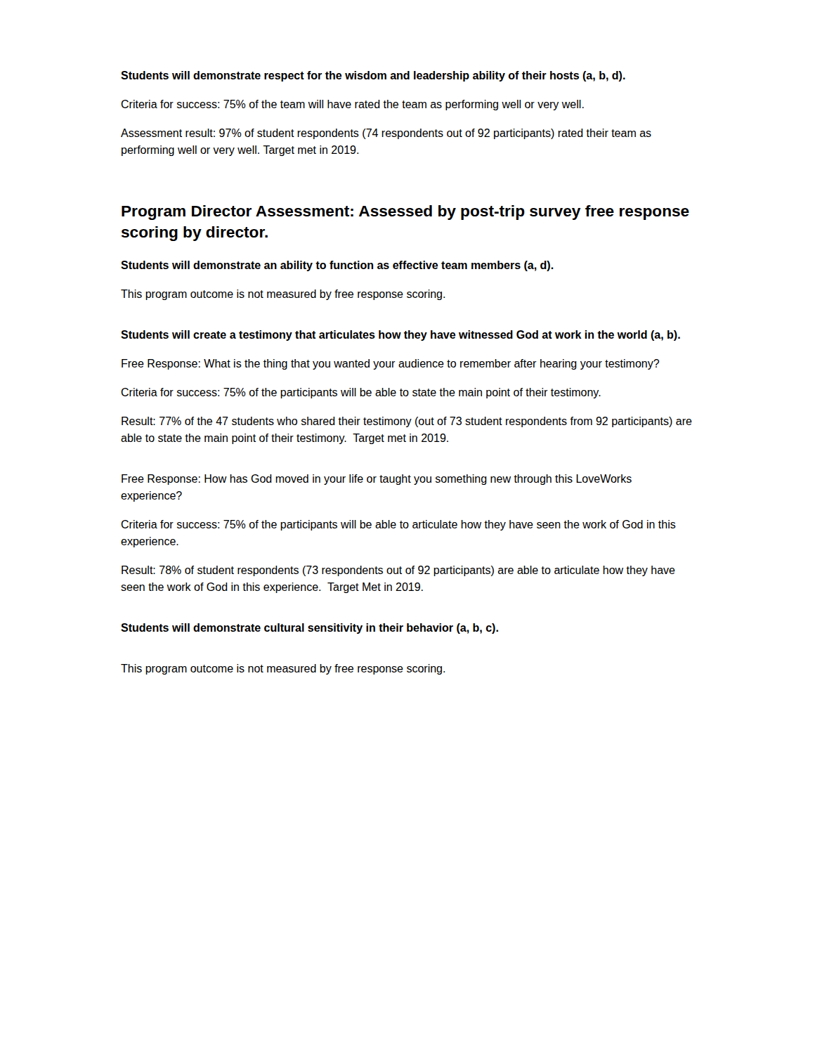Students will demonstrate respect for the wisdom and leadership ability of their hosts (a, b, d).
Criteria for success: 75% of the team will have rated the team as performing well or very well.
Assessment result: 97% of student respondents (74 respondents out of 92 participants) rated their team as performing well or very well. Target met in 2019.
Program Director Assessment: Assessed by post-trip survey free response scoring by director.
Students will demonstrate an ability to function as effective team members (a, d).
This program outcome is not measured by free response scoring.
Students will create a testimony that articulates how they have witnessed God at work in the world (a, b).
Free Response: What is the thing that you wanted your audience to remember after hearing your testimony?
Criteria for success: 75% of the participants will be able to state the main point of their testimony.
Result: 77% of the 47 students who shared their testimony (out of 73 student respondents from 92 participants) are able to state the main point of their testimony. Target met in 2019.
Free Response: How has God moved in your life or taught you something new through this LoveWorks experience?
Criteria for success: 75% of the participants will be able to articulate how they have seen the work of God in this experience.
Result: 78% of student respondents (73 respondents out of 92 participants) are able to articulate how they have seen the work of God in this experience. Target Met in 2019.
Students will demonstrate cultural sensitivity in their behavior (a, b, c).
This program outcome is not measured by free response scoring.